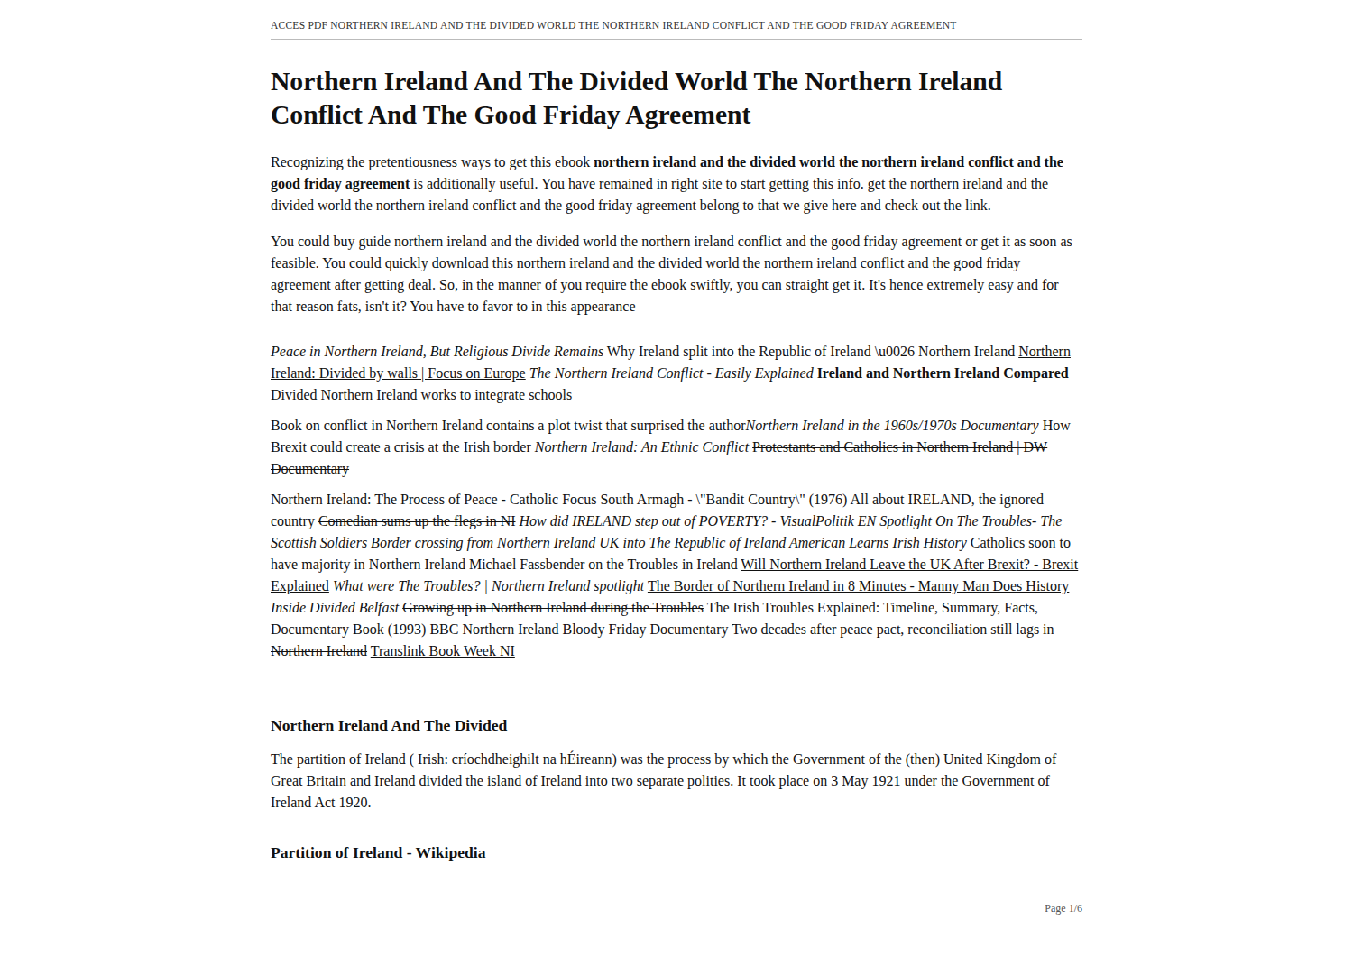Acces PDF Northern Ireland And The Divided World The Northern Ireland Conflict And The Good Friday Agreement
Northern Ireland And The Divided World The Northern Ireland Conflict And The Good Friday Agreement
Recognizing the pretentiousness ways to get this ebook northern ireland and the divided world the northern ireland conflict and the good friday agreement is additionally useful. You have remained in right site to start getting this info. get the northern ireland and the divided world the northern ireland conflict and the good friday agreement belong to that we give here and check out the link.
You could buy guide northern ireland and the divided world the northern ireland conflict and the good friday agreement or get it as soon as feasible. You could quickly download this northern ireland and the divided world the northern ireland conflict and the good friday agreement after getting deal. So, in the manner of you require the ebook swiftly, you can straight get it. It's hence extremely easy and for that reason fats, isn't it? You have to favor to in this appearance
Peace in Northern Ireland, But Religious Divide Remains Why Ireland split into the Republic of Ireland \u0026 Northern Ireland Northern Ireland: Divided by walls | Focus on Europe The Northern Ireland Conflict - Easily Explained Ireland and Northern Ireland Compared Divided Northern Ireland works to integrate schools
Book on conflict in Northern Ireland contains a plot twist that surprised the authorNorthern Ireland in the 1960s/1970s Documentary How Brexit could create a crisis at the Irish border Northern Ireland: An Ethnic Conflict Protestants and Catholics in Northern Ireland | DW Documentary
Northern Ireland: The Process of Peace - Catholic Focus South Armagh - \"Bandit Country\" (1976) All about IRELAND, the ignored country Comedian sums up the flegs in NI How did IRELAND step out of POVERTY? - VisualPolitik EN Spotlight On The Troubles- The Scottish Soldiers Border crossing from Northern Ireland UK into The Republic of Ireland American Learns Irish History Catholics soon to have majority in Northern Ireland Michael Fassbender on the Troubles in Ireland Will Northern Ireland Leave the UK After Brexit? - Brexit Explained What were The Troubles? | Northern Ireland spotlight The Border of Northern Ireland in 8 Minutes - Manny Man Does History Inside Divided Belfast Growing up in Northern Ireland during the Troubles The Irish Troubles Explained: Timeline, Summary, Facts, Documentary Book (1993) BBC Northern Ireland Bloody Friday Documentary Two decades after peace pact, reconciliation still lags in Northern Ireland Translink Book Week NI
Northern Ireland And The Divided
The partition of Ireland ( Irish: críochdheighilt na hÉireann) was the process by which the Government of the (then) United Kingdom of Great Britain and Ireland divided the island of Ireland into two separate polities. It took place on 3 May 1921 under the Government of Ireland Act 1920.
Partition of Ireland - Wikipedia
Page 1/6